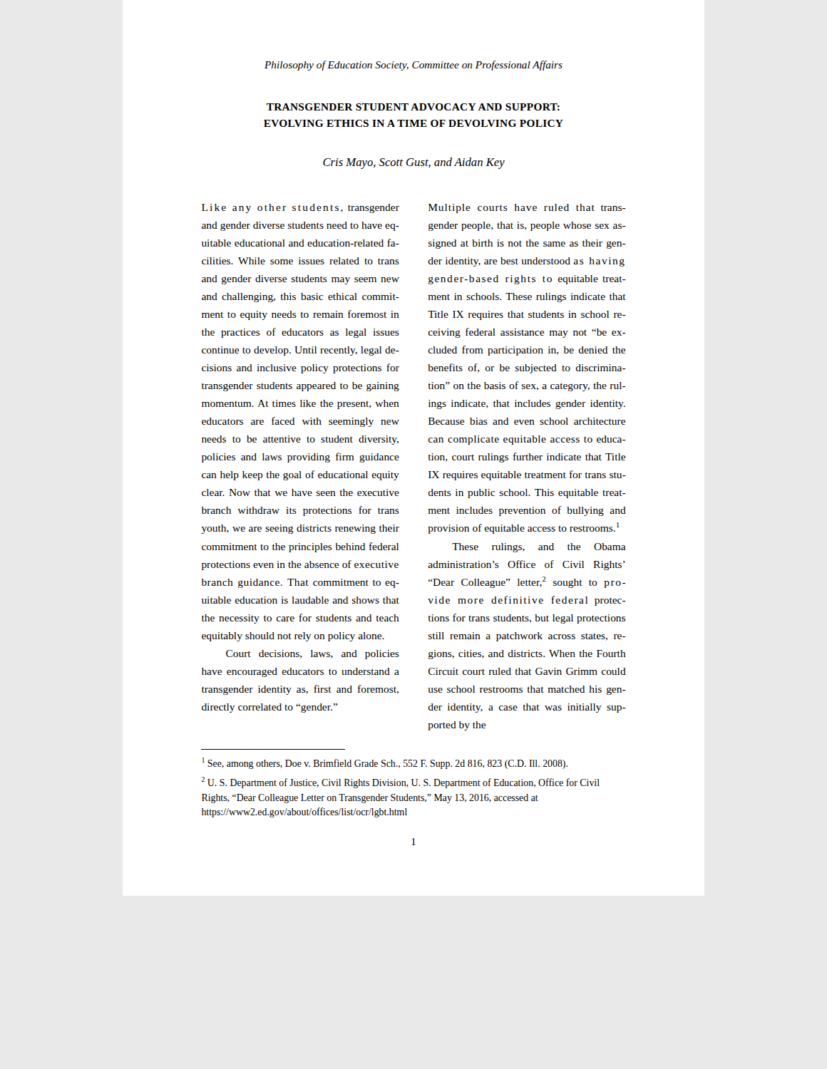Philosophy of Education Society, Committee on Professional Affairs
Transgender Student Advocacy and Support:
Evolving Ethics in a Time of Devolving Policy
Cris Mayo, Scott Gust, and Aidan Key
Like any other students, transgender and gender diverse students need to have equitable educational and education-related facilities. While some issues related to trans and gender diverse students may seem new and challenging, this basic ethical commitment to equity needs to remain foremost in the practices of educators as legal issues continue to develop. Until recently, legal decisions and inclusive policy protections for transgender students appeared to be gaining momentum. At times like the present, when educators are faced with seemingly new needs to be attentive to student diversity, policies and laws providing firm guidance can help keep the goal of educational equity clear. Now that we have seen the executive branch withdraw its protections for trans youth, we are seeing districts renewing their commitment to the principles behind federal protections even in the absence of executive branch guidance. That commitment to equitable education is laudable and shows that the necessity to care for students and teach equitably should not rely on policy alone.
Court decisions, laws, and policies have encouraged educators to understand a transgender identity as, first and foremost, directly correlated to “gender.”
Multiple courts have ruled that transgender people, that is, people whose sex assigned at birth is not the same as their gender identity, are best understood as having gender-based rights to equitable treatment in schools. These rulings indicate that Title IX requires that students in school receiving federal assistance may not “be excluded from participation in, be denied the benefits of, or be subjected to discrimination” on the basis of sex, a category, the rulings indicate, that includes gender identity. Because bias and even school architecture can complicate equitable access to education, court rulings further indicate that Title IX requires equitable treatment for trans students in public school. This equitable treatment includes prevention of bullying and provision of equitable access to restrooms.1
These rulings, and the Obama administration’s Office of Civil Rights’ “Dear Colleague” letter,2 sought to provide more definitive federal protections for trans students, but legal protections still remain a patchwork across states, regions, cities, and districts. When the Fourth Circuit court ruled that Gavin Grimm could use school restrooms that matched his gender identity, a case that was initially supported by the
1 See, among others, Doe v. Brimfield Grade Sch., 552 F. Supp. 2d 816, 823 (C.D. Ill. 2008).
2 U. S. Department of Justice, Civil Rights Division, U. S. Department of Education, Office for Civil Rights, “Dear Colleague Letter on Transgender Students,” May 13, 2016, accessed at https://www2.ed.gov/about/offices/list/ocr/lgbt.html
1